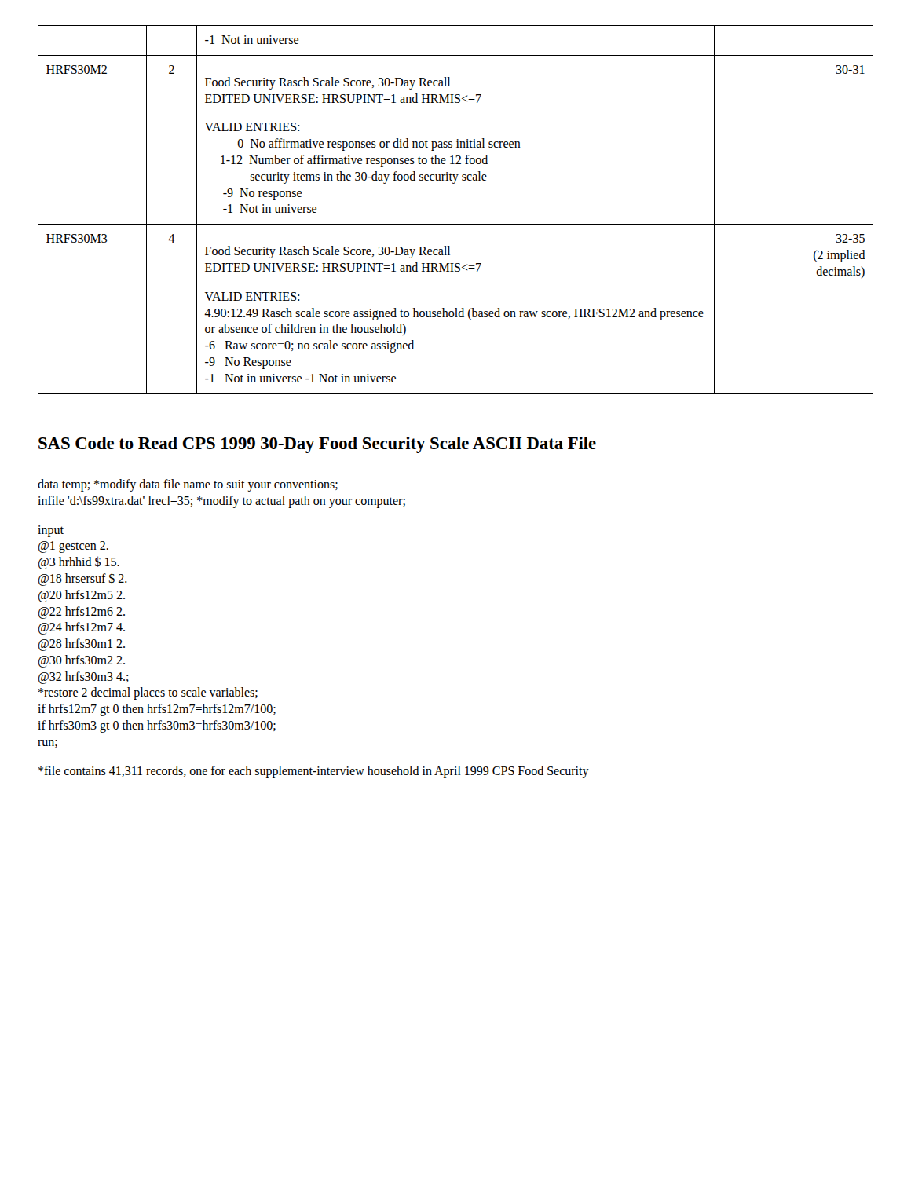| | | -1 Not in universe | |
| HRFS30M2 | 2 | Food Security Rasch Scale Score, 30-Day Recall EDITED UNIVERSE: HRSUPINT=1 and HRMIS<=7 VALID ENTRIES: 0 No affirmative responses or did not pass initial screen 1-12 Number of affirmative responses to the 12 food security items in the 30-day food security scale -9 No response -1 Not in universe | 30-31 |
| HRFS30M3 | 4 | Food Security Rasch Scale Score, 30-Day Recall EDITED UNIVERSE: HRSUPINT=1 and HRMIS<=7 VALID ENTRIES: 4.90:12.49 Rasch scale score assigned to household (based on raw score, HRFS12M2 and presence or absence of children in the household) -6 Raw score=0; no scale score assigned -9 No Response -1 Not in universe -1 Not in universe | 32-35 (2 implied decimals) |
SAS Code to Read CPS 1999 30-Day Food Security Scale ASCII Data File
data temp; *modify data file name to suit your conventions;
infile 'd:\fs99xtra.dat' lrecl=35; *modify to actual path on your computer;
input
@1 gestcen 2.
@3 hrhhid $ 15.
@18 hrsersuf $ 2.
@20 hrfs12m5 2.
@22 hrfs12m6 2.
@24 hrfs12m7 4.
@28 hrfs30m1 2.
@30 hrfs30m2 2.
@32 hrfs30m3 4.;
*restore 2 decimal places to scale variables;
if hrfs12m7 gt 0 then hrfs12m7=hrfs12m7/100;
if hrfs30m3 gt 0 then hrfs30m3=hrfs30m3/100;
run;
*file contains 41,311 records, one for each supplement-interview household in April 1999 CPS Food Security